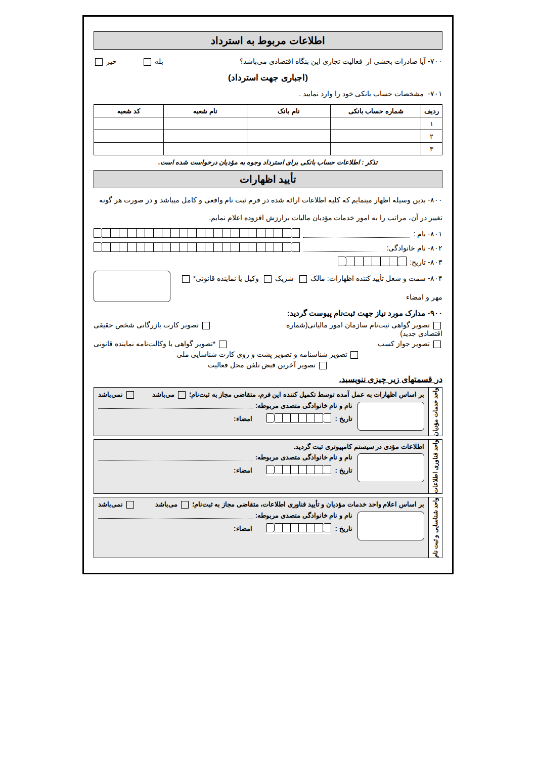اطلاعات مربوط به استرداد
۷۰۰- آیا صادرات بخشی از فعالیت تجاری این بنگاه اقتصادی می‌باشد؟ بله خیر
(اجباری جهت استرداد)
۷۰۱- مشخصات حساب بانکی خود را وارد نمایید .
| ردیف | شماره حساب بانکی | نام بانک | نام شعبه | کد شعبه |
| --- | --- | --- | --- | --- |
| ۱ | | | | |
| ۲ | | | | |
| ۳ | | | | |
تذکر : اطلاعات حساب بانکی برای استرداد وجوه به مؤدیان درخواست شده است.
تأیید اظهارات
۸۰۰- بدین وسیله اظهار مینمایم که کلیه اطلاعات ارائه شده در فرم ثبت نام واقعی و کامل میباشد و در صورت هر گونه
تغییر در آن، مراتب را به امور خدمات مؤدیان مالیات برارزش افزوده اعلام نمایم.
۸۰۱- نام :
۸۰۲- نام خانوادگی:
۸۰۳- تاریخ:
۸۰۴- سمت و شغل تأیید کننده اظهارات: مالک شریک وکیل یا نماینده قانونی*
مهر و امضاء
۹۰۰- مدارک مورد نیاز جهت ثبت‌نام پیوست گردید:
تصویر گواهی ثبت‌نام سازمان امور مالیاتی(شماره اقتصادی جدید)
تصویر کارت بازرگانی شخص حقیقی
تصویر جواز کسب
*تصویر گواهی یا وکالت‌نامه نماینده قانونی
تصویر شناسنامه و تصویر پشت و روی کارت شناسایی ملی
تصویر آخرین قبض تلفن محل فعالیت
در قسمتهای زیر چیزی ننویسید.
واحد خدمات مؤدیان
بر اساس اظهارات به عمل آمده توسط تکمیل کننده این فرم، متقاضی مجاز به ثبت‌نام؛ می‌باشد نمی‌باشد
نام و نام خانوادگی متصدی مربوطه:
تاریخ : امضاء:
واحد فناوری اطلاعات
اطلاعات مؤدی در سیستم کامپیوتری ثبت گردید.
نام و نام خانوادگی متصدی مربوطه:
تاریخ : امضاء:
واحد شناسایی و ثبت نام
بر اساس اعلام واحد خدمات مؤدیان و تأیید فناوری اطلاعات، متقاضی مجاز به ثبت‌نام؛ می‌باشد نمی‌باشد
نام و نام خانوادگی متصدی مربوطه:
تاریخ : امضاء: